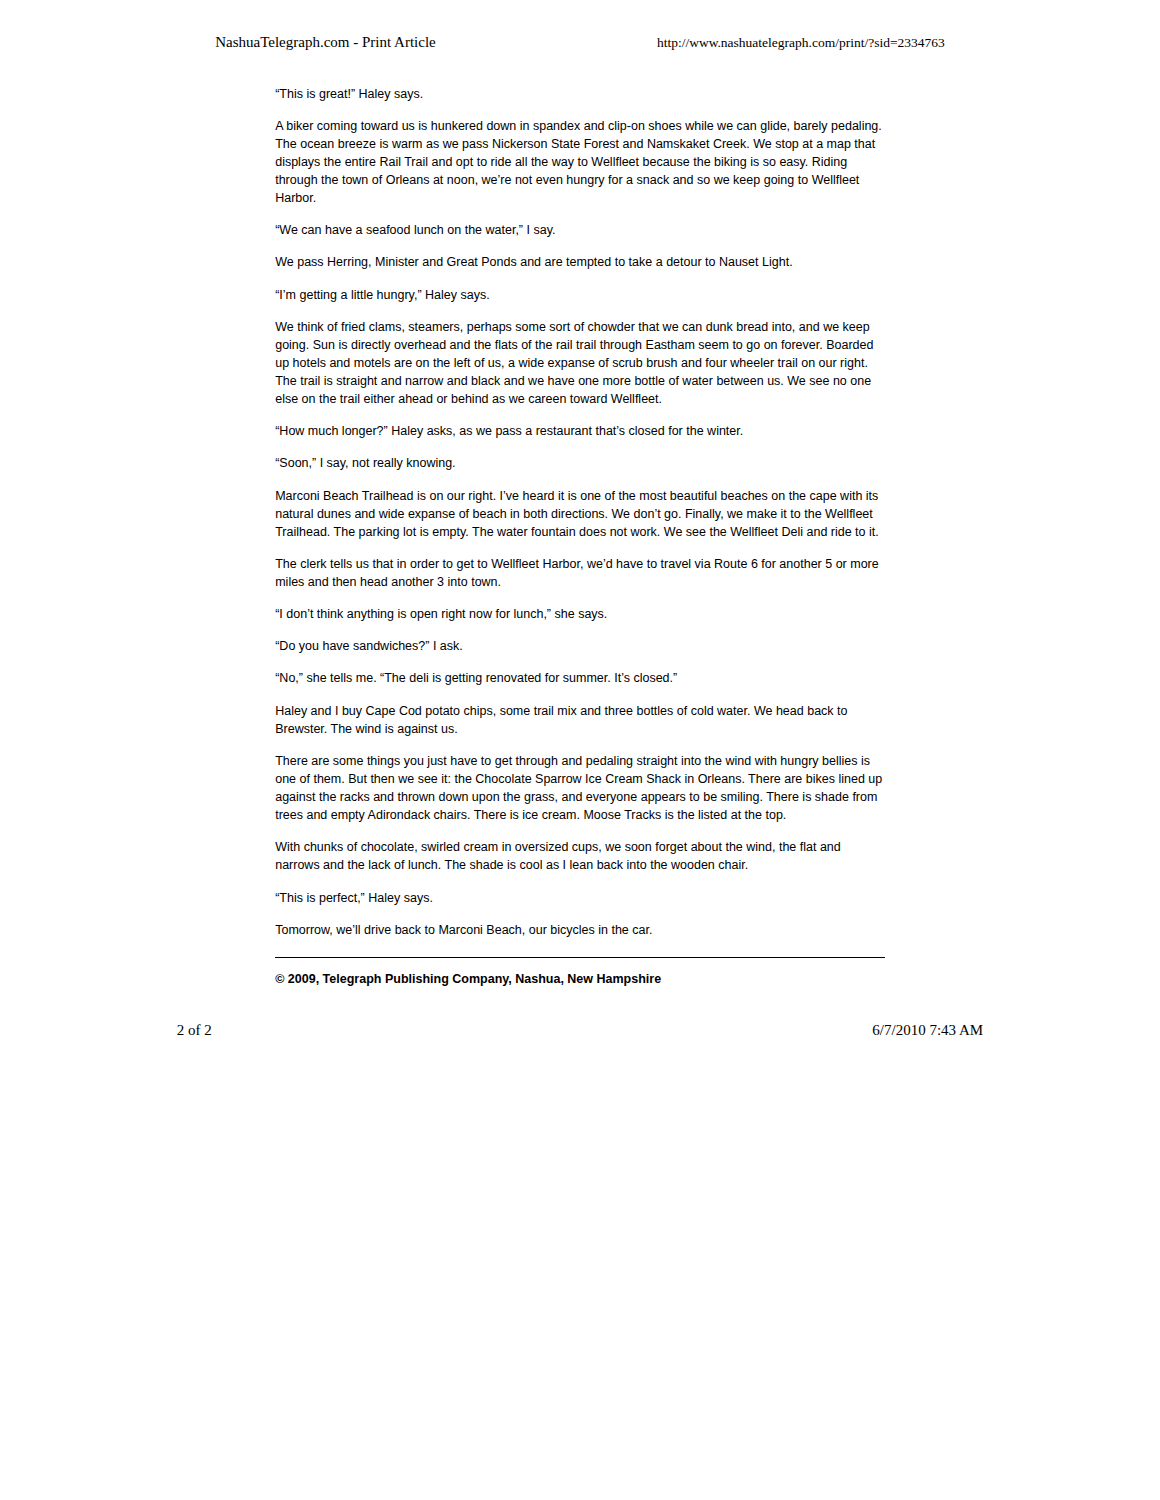NashuaTelegraph.com - Print Article http://www.nashuatelegraph.com/print/?sid=2334763
“This is great!” Haley says.
A biker coming toward us is hunkered down in spandex and clip-on shoes while we can glide, barely pedaling. The ocean breeze is warm as we pass Nickerson State Forest and Namskaket Creek. We stop at a map that displays the entire Rail Trail and opt to ride all the way to Wellfleet because the biking is so easy. Riding through the town of Orleans at noon, we’re not even hungry for a snack and so we keep going to Wellfleet Harbor.
“We can have a seafood lunch on the water,” I say.
We pass Herring, Minister and Great Ponds and are tempted to take a detour to Nauset Light.
“I’m getting a little hungry,” Haley says.
We think of fried clams, steamers, perhaps some sort of chowder that we can dunk bread into, and we keep going. Sun is directly overhead and the flats of the rail trail through Eastham seem to go on forever. Boarded up hotels and motels are on the left of us, a wide expanse of scrub brush and four wheeler trail on our right. The trail is straight and narrow and black and we have one more bottle of water between us. We see no one else on the trail either ahead or behind as we careen toward Wellfleet.
“How much longer?” Haley asks, as we pass a restaurant that’s closed for the winter.
“Soon,” I say, not really knowing.
Marconi Beach Trailhead is on our right. I’ve heard it is one of the most beautiful beaches on the cape with its natural dunes and wide expanse of beach in both directions. We don’t go. Finally, we make it to the Wellfleet Trailhead. The parking lot is empty. The water fountain does not work. We see the Wellfleet Deli and ride to it.
The clerk tells us that in order to get to Wellfleet Harbor, we’d have to travel via Route 6 for another 5 or more miles and then head another 3 into town.
“I don’t think anything is open right now for lunch,” she says.
“Do you have sandwiches?” I ask.
“No,” she tells me. “The deli is getting renovated for summer. It’s closed.”
Haley and I buy Cape Cod potato chips, some trail mix and three bottles of cold water. We head back to Brewster. The wind is against us.
There are some things you just have to get through and pedaling straight into the wind with hungry bellies is one of them. But then we see it: the Chocolate Sparrow Ice Cream Shack in Orleans. There are bikes lined up against the racks and thrown down upon the grass, and everyone appears to be smiling. There is shade from trees and empty Adirondack chairs. There is ice cream. Moose Tracks is the listed at the top.
With chunks of chocolate, swirled cream in oversized cups, we soon forget about the wind, the flat and narrows and the lack of lunch. The shade is cool as I lean back into the wooden chair.
“This is perfect,” Haley says.
Tomorrow, we’ll drive back to Marconi Beach, our bicycles in the car.
© 2009, Telegraph Publishing Company, Nashua, New Hampshire
2 of 2 6/7/2010 7:43 AM